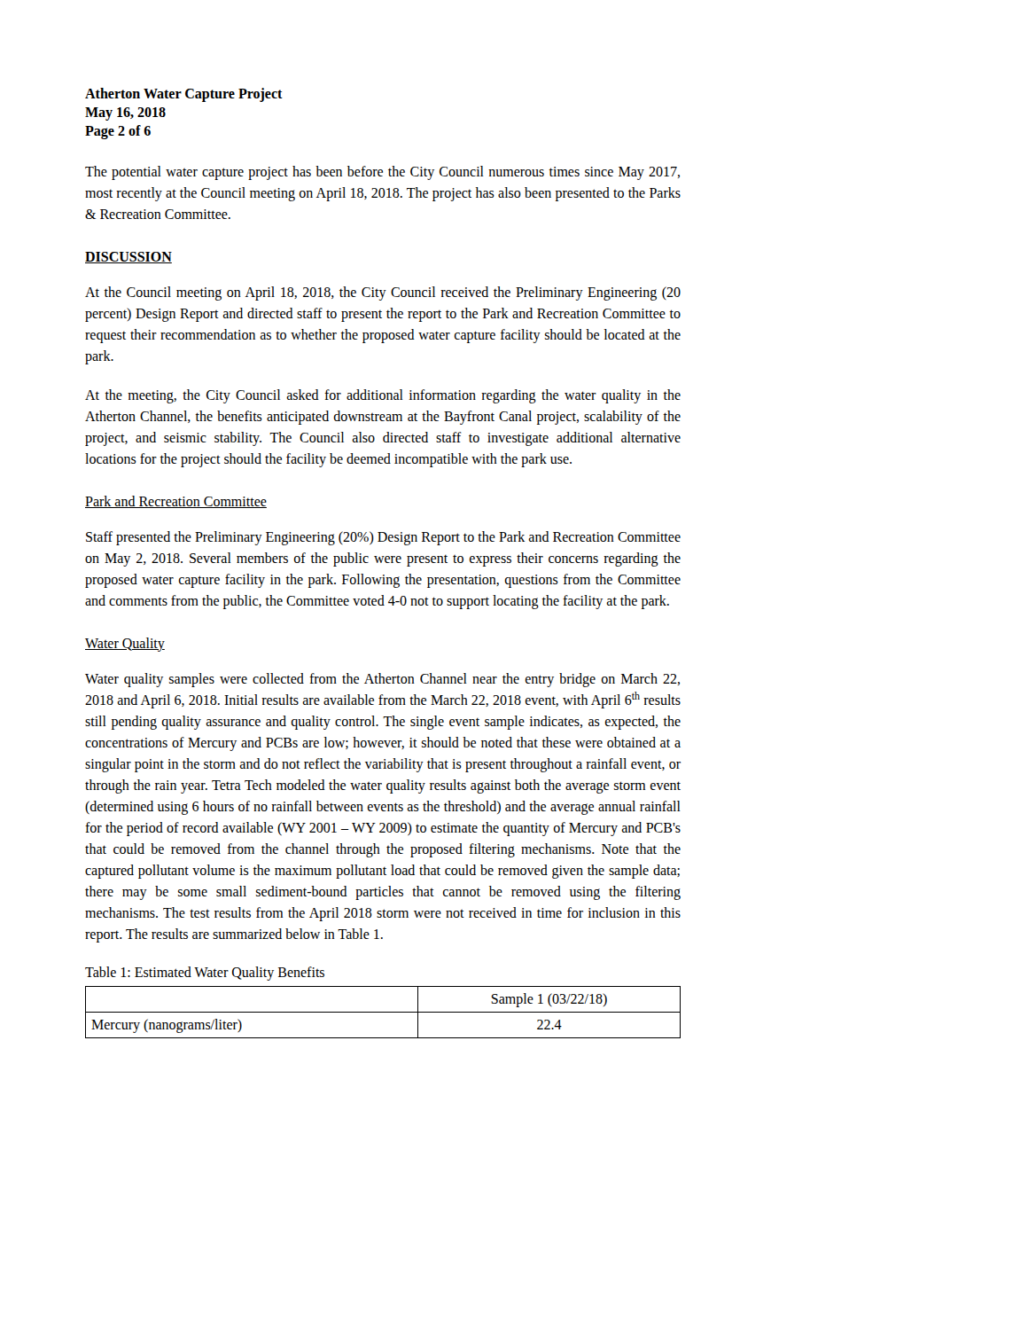Atherton Water Capture Project
May 16, 2018
Page 2 of 6
The potential water capture project has been before the City Council numerous times since May 2017, most recently at the Council meeting on April 18, 2018. The project has also been presented to the Parks & Recreation Committee.
DISCUSSION
At the Council meeting on April 18, 2018, the City Council received the Preliminary Engineering (20 percent) Design Report and directed staff to present the report to the Park and Recreation Committee to request their recommendation as to whether the proposed water capture facility should be located at the park.
At the meeting, the City Council asked for additional information regarding the water quality in the Atherton Channel, the benefits anticipated downstream at the Bayfront Canal project, scalability of the project, and seismic stability. The Council also directed staff to investigate additional alternative locations for the project should the facility be deemed incompatible with the park use.
Park and Recreation Committee
Staff presented the Preliminary Engineering (20%) Design Report to the Park and Recreation Committee on May 2, 2018. Several members of the public were present to express their concerns regarding the proposed water capture facility in the park. Following the presentation, questions from the Committee and comments from the public, the Committee voted 4-0 not to support locating the facility at the park.
Water Quality
Water quality samples were collected from the Atherton Channel near the entry bridge on March 22, 2018 and April 6, 2018. Initial results are available from the March 22, 2018 event, with April 6th results still pending quality assurance and quality control. The single event sample indicates, as expected, the concentrations of Mercury and PCBs are low; however, it should be noted that these were obtained at a singular point in the storm and do not reflect the variability that is present throughout a rainfall event, or through the rain year. Tetra Tech modeled the water quality results against both the average storm event (determined using 6 hours of no rainfall between events as the threshold) and the average annual rainfall for the period of record available (WY 2001 – WY 2009) to estimate the quantity of Mercury and PCB's that could be removed from the channel through the proposed filtering mechanisms. Note that the captured pollutant volume is the maximum pollutant load that could be removed given the sample data; there may be some small sediment-bound particles that cannot be removed using the filtering mechanisms. The test results from the April 2018 storm were not received in time for inclusion in this report. The results are summarized below in Table 1.
Table 1: Estimated Water Quality Benefits
| | Sample 1 (03/22/18) |
| Mercury (nanograms/liter) | 22.4 |